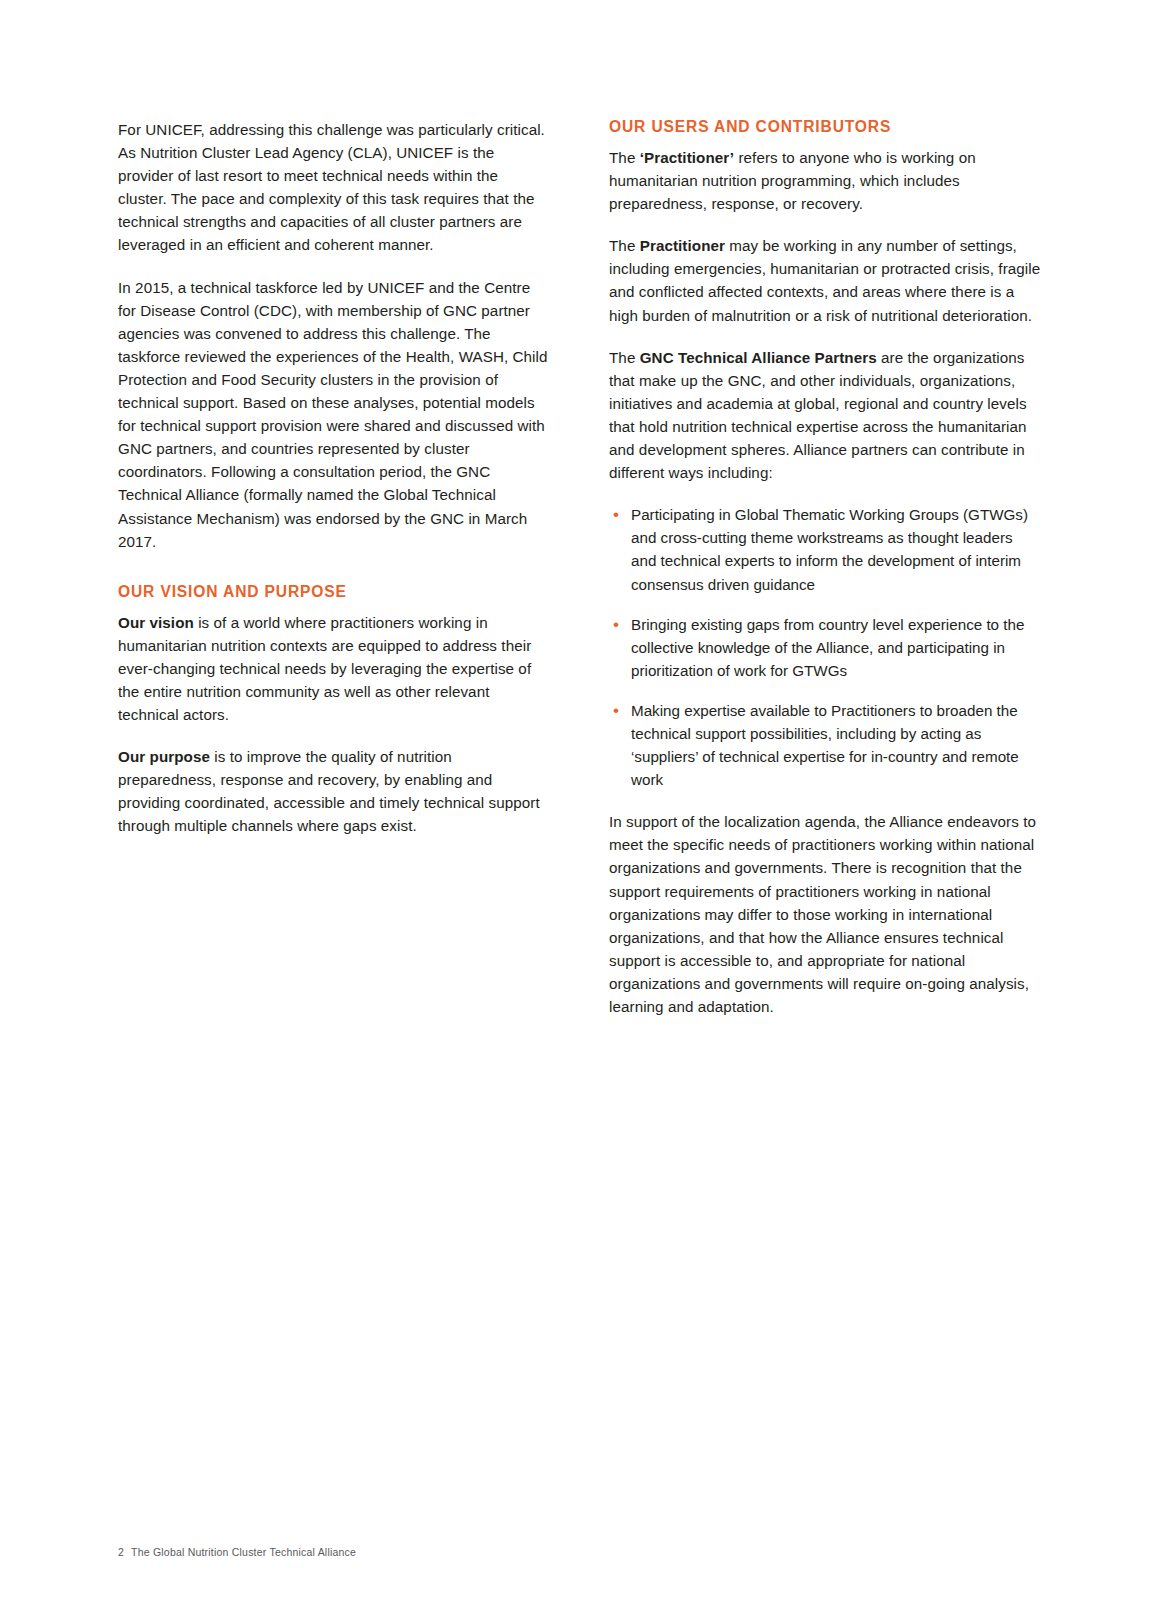For UNICEF, addressing this challenge was particularly critical. As Nutrition Cluster Lead Agency (CLA), UNICEF is the provider of last resort to meet technical needs within the cluster. The pace and complexity of this task requires that the technical strengths and capacities of all cluster partners are leveraged in an efficient and coherent manner.
In 2015, a technical taskforce led by UNICEF and the Centre for Disease Control (CDC), with membership of GNC partner agencies was convened to address this challenge. The taskforce reviewed the experiences of the Health, WASH, Child Protection and Food Security clusters in the provision of technical support. Based on these analyses, potential models for technical support provision were shared and discussed with GNC partners, and countries represented by cluster coordinators. Following a consultation period, the GNC Technical Alliance (formally named the Global Technical Assistance Mechanism) was endorsed by the GNC in March 2017.
Our Vision and Purpose
Our vision is of a world where practitioners working in humanitarian nutrition contexts are equipped to address their ever-changing technical needs by leveraging the expertise of the entire nutrition community as well as other relevant technical actors.
Our purpose is to improve the quality of nutrition preparedness, response and recovery, by enabling and providing coordinated, accessible and timely technical support through multiple channels where gaps exist.
Our Users and Contributors
The ‘Practitioner’ refers to anyone who is working on humanitarian nutrition programming, which includes preparedness, response, or recovery.
The Practitioner may be working in any number of settings, including emergencies, humanitarian or protracted crisis, fragile and conflicted affected contexts, and areas where there is a high burden of malnutrition or a risk of nutritional deterioration.
The GNC Technical Alliance Partners are the organizations that make up the GNC, and other individuals, organizations, initiatives and academia at global, regional and country levels that hold nutrition technical expertise across the humanitarian and development spheres. Alliance partners can contribute in different ways including:
Participating in Global Thematic Working Groups (GTWGs) and cross-cutting theme workstreams as thought leaders and technical experts to inform the development of interim consensus driven guidance
Bringing existing gaps from country level experience to the collective knowledge of the Alliance, and participating in prioritization of work for GTWGs
Making expertise available to Practitioners to broaden the technical support possibilities, including by acting as ‘suppliers’ of technical expertise for in-country and remote work
In support of the localization agenda, the Alliance endeavors to meet the specific needs of practitioners working within national organizations and governments. There is recognition that the support requirements of practitioners working in national organizations may differ to those working in international organizations, and that how the Alliance ensures technical support is accessible to, and appropriate for national organizations and governments will require on-going analysis, learning and adaptation.
2 The Global Nutrition Cluster Technical Alliance